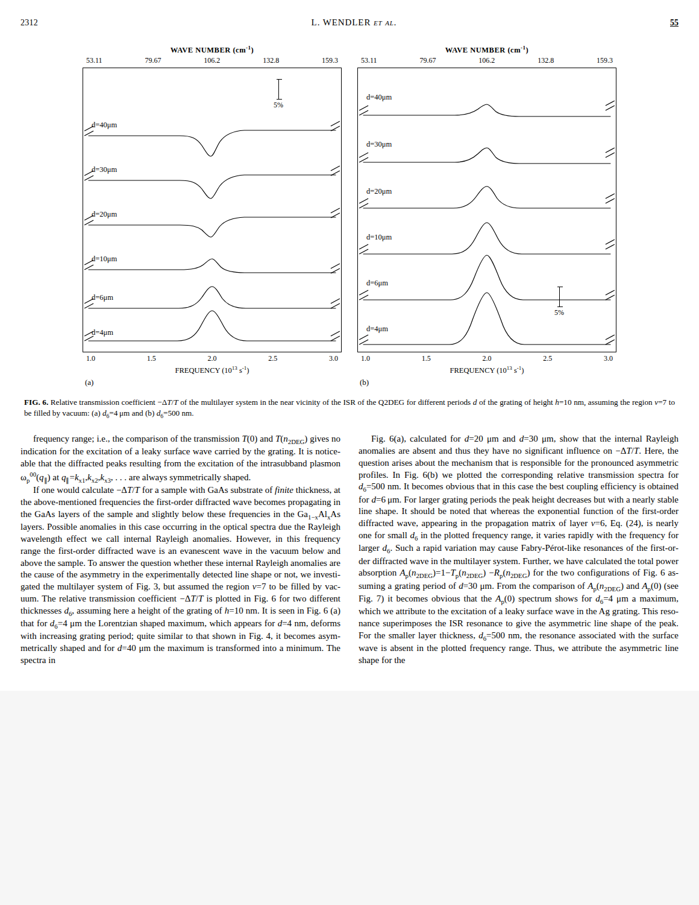2312 L. WENDLER et al. 55
WAVE NUMBER (cm-1)
53.1179.67106.2132.8159.3
-ΔT/T (%)
5%
d=40μm
d=30μm
d=20μm
d=10μm
d=6μm
d=4μm
1.01.52.02.53.0
FREQUENCY (1013 s-1)
(a)
WAVE NUMBER (cm-1)
53.1179.67106.2132.8159.3
-ΔT/T (%)
5%
d=40μm
d=30μm
d=20μm
d=10μm
d=6μm
d=4μm
1.01.52.02.53.0
FREQUENCY (1013 s-1)
(b)
FIG. 6. Relative transmission coefficient −ΔT/T of the multilayer system in the near vicinity of the ISR of the Q2DEG for different periods d of the grating of height h=10 nm, assuming the region ν=7 to be filled by vacuum: (a) d6=4 μm and (b) d6=500 nm.
frequency range; i.e., the comparison of the transmission T(0) and T(n2DEG) gives no indication for the excitation of a leaky surface wave carried by the grating. It is noticeable that the diffracted peaks resulting from the excitation of the intrasubband plasmon ωp00(q∥) at q∥=kx1,kx2,kx3, . . . are always symmetrically shaped.
If one would calculate −ΔT/T for a sample with GaAs substrate of finite thickness, at the above-mentioned frequencies the first-order diffracted wave becomes propagating in the GaAs layers of the sample and slightly below these frequencies in the Ga1−xAlxAs layers. Possible anomalies in this case occurring in the optical spectra due the Rayleigh wavelength effect we call internal Rayleigh anomalies. However, in this frequency range the first-order diffracted wave is an evanescent wave in the vacuum below and above the sample. To answer the question whether these internal Rayleigh anomalies are the cause of the asymmetry in the experimentally detected line shape or not, we investigated the multilayer system of Fig. 3, but assumed the region ν=7 to be filled by vacuum. The relative transmission coefficient −ΔT/T is plotted in Fig. 6 for two different thicknesses d6, assuming here a height of the grating of h=10 nm. It is seen in Fig. 6 (a) that for d6=4 μm the Lorentzian shaped maximum, which appears for d=4 nm, deforms with increasing grating period; quite similar to that shown in Fig. 4, it becomes asymmetrically shaped and for d=40 μm the maximum is transformed into a minimum. The spectra in
Fig. 6(a), calculated for d=20 μm and d=30 μm, show that the internal Rayleigh anomalies are absent and thus they have no significant influence on −ΔT/T. Here, the question arises about the mechanism that is responsible for the pronounced asymmetric profiles. In Fig. 6(b) we plotted the corresponding relative transmission spectra for d6=500 nm. It becomes obvious that in this case the best coupling efficiency is obtained for d=6 μm. For larger grating periods the peak height decreases but with a nearly stable line shape. It should be noted that whereas the exponential function of the first-order diffracted wave, appearing in the propagation matrix of layer ν=6, Eq. (24), is nearly one for small d6 in the plotted frequency range, it varies rapidly with the frequency for larger d6. Such a rapid variation may cause Fabry-Pérot-like resonances of the first-order diffracted wave in the multilayer system. Further, we have calculated the total power absorption Ap(n2DEG)=1−Tp(n2DEG) −Rp(n2DEG) for the two configurations of Fig. 6 assuming a grating period of d=30 μm. From the comparison of Ap(n2DEG) and Ap(0) (see Fig. 7) it becomes obvious that the Ap(0) spectrum shows for d6=4 μm a maximum, which we attribute to the excitation of a leaky surface wave in the Ag grating. This resonance superimposes the ISR resonance to give the asymmetric line shape of the peak. For the smaller layer thickness, d6=500 nm, the resonance associated with the surface wave is absent in the plotted frequency range. Thus, we attribute the asymmetric line shape for the